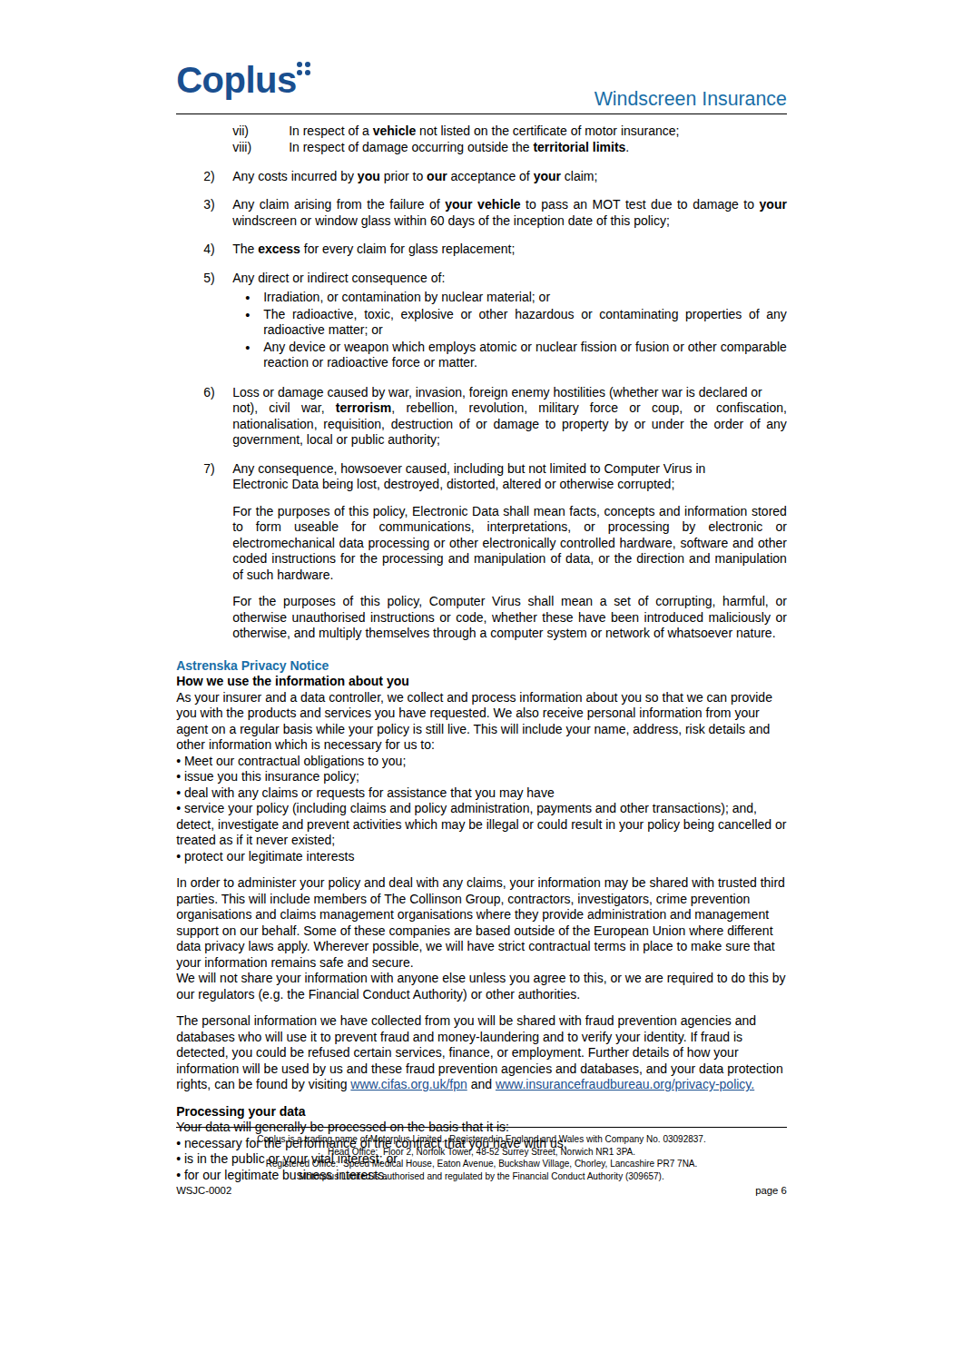Coplus
Windscreen Insurance
vii)
In respect of a vehicle not listed on the certificate of motor insurance;
viii)
In respect of damage occurring outside the territorial limits.
2)
Any costs incurred by you prior to our acceptance of your claim;
3)
Any claim arising from the failure of your vehicle to pass an MOT test due to damage to your windscreen or window glass within 60 days of the inception date of this policy;
4)
The excess for every claim for glass replacement;
5)
Any direct or indirect consequence of:
Irradiation, or contamination by nuclear material; or
The radioactive, toxic, explosive or other hazardous or contaminating properties of any radioactive matter; or
Any device or weapon which employs atomic or nuclear fission or fusion or other comparable reaction or radioactive force or matter.
6)
Loss or damage caused by war, invasion, foreign enemy hostilities (whether war is declared or
not), civil war, terrorism, rebellion, revolution, military force or coup, or confiscation, nationalisation, requisition, destruction of or damage to property by or under the order of any government, local or public authority;
7)
Any consequence, howsoever caused, including but not limited to Computer Virus in
Electronic Data being lost, destroyed, distorted, altered or otherwise corrupted;
For the purposes of this policy, Electronic Data shall mean facts, concepts and information stored to form useable for communications, interpretations, or processing by electronic or electromechanical data processing or other electronically controlled hardware, software and other coded instructions for the processing and manipulation of data, or the direction and manipulation of such hardware.
For the purposes of this policy, Computer Virus shall mean a set of corrupting, harmful, or otherwise unauthorised instructions or code, whether these have been introduced maliciously or otherwise, and multiply themselves through a computer system or network of whatsoever nature.
Astrenska Privacy Notice
How we use the information about you
As your insurer and a data controller, we collect and process information about you so that we can provide you with the products and services you have requested. We also receive personal information from your agent on a regular basis while your policy is still live. This will include your name, address, risk details and other information which is necessary for us to:
• Meet our contractual obligations to you;
• issue you this insurance policy;
• deal with any claims or requests for assistance that you may have
• service your policy (including claims and policy administration, payments and other transactions); and,
detect, investigate and prevent activities which may be illegal or could result in your policy being cancelled or treated as if it never existed;
• protect our legitimate interests
In order to administer your policy and deal with any claims, your information may be shared with trusted third parties. This will include members of The Collinson Group, contractors, investigators, crime prevention organisations and claims management organisations where they provide administration and management support on our behalf. Some of these companies are based outside of the European Union where different data privacy laws apply. Wherever possible, we will have strict contractual terms in place to make sure that your information remains safe and secure.
We will not share your information with anyone else unless you agree to this, or we are required to do this by our regulators (e.g. the Financial Conduct Authority) or other authorities.
The personal information we have collected from you will be shared with fraud prevention agencies and databases who will use it to prevent fraud and money-laundering and to verify your identity. If fraud is detected, you could be refused certain services, finance, or employment. Further details of how your information will be used by us and these fraud prevention agencies and databases, and your data protection rights, can be found by visiting www.cifas.org.uk/fpn and www.insurancefraudbureau.org/privacy-policy.
Processing your data
Your data will generally be processed on the basis that it is:
• necessary for the performance of the contract that you have with us;
• is in the public or your vital interest: or
• for our legitimate business interests.
Coplus is a trading name of Motorplus Limited. Registered in England and Wales with Company No. 03092837.
Head Office: Floor 2, Norfolk Tower, 48-52 Surrey Street, Norwich NR1 3PA.
Registered Office: Speed Medical House, Eaton Avenue, Buckshaw Village, Chorley, Lancashire PR7 7NA.
Motorplus Limited is authorised and regulated by the Financial Conduct Authority (309657).
WSJC-0002 page 6